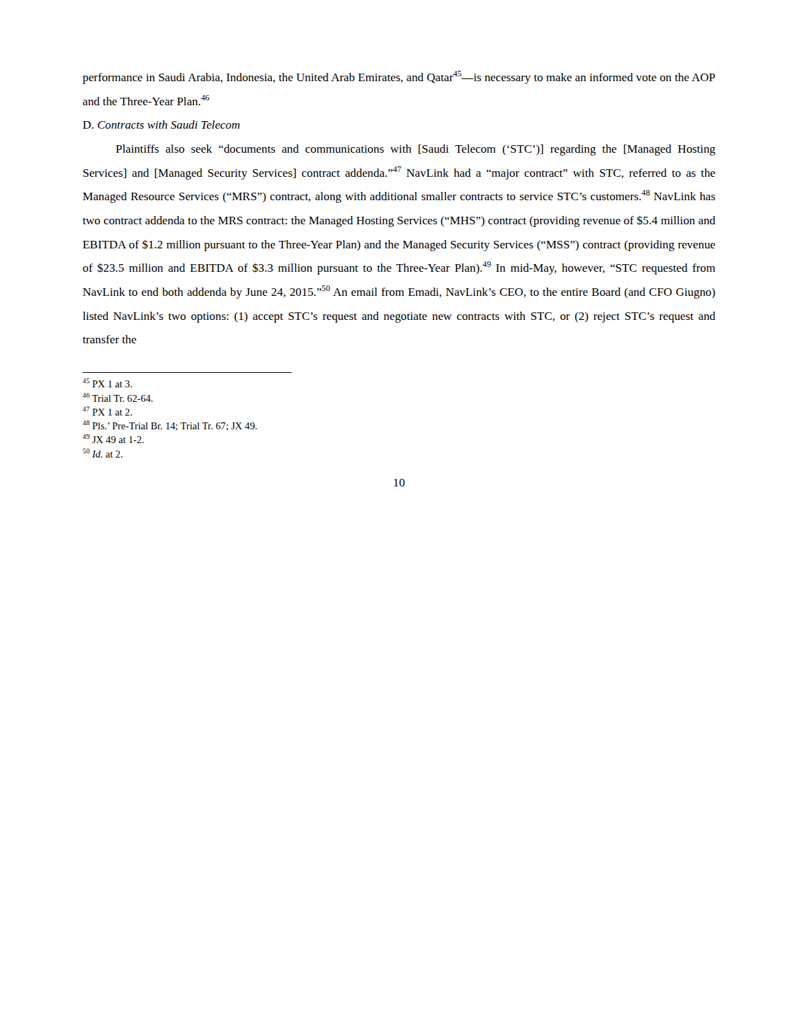performance in Saudi Arabia, Indonesia, the United Arab Emirates, and Qatar45—is necessary to make an informed vote on the AOP and the Three-Year Plan.46
D. Contracts with Saudi Telecom
Plaintiffs also seek “documents and communications with [Saudi Telecom (‘STC’)] regarding the [Managed Hosting Services] and [Managed Security Services] contract addenda.”47 NavLink had a “major contract” with STC, referred to as the Managed Resource Services (“MRS”) contract, along with additional smaller contracts to service STC’s customers.48 NavLink has two contract addenda to the MRS contract: the Managed Hosting Services (“MHS”) contract (providing revenue of $5.4 million and EBITDA of $1.2 million pursuant to the Three-Year Plan) and the Managed Security Services (“MSS”) contract (providing revenue of $23.5 million and EBITDA of $3.3 million pursuant to the Three-Year Plan).49 In mid-May, however, “STC requested from NavLink to end both addenda by June 24, 2015.”50 An email from Emadi, NavLink’s CEO, to the entire Board (and CFO Giugno) listed NavLink’s two options: (1) accept STC’s request and negotiate new contracts with STC, or (2) reject STC’s request and transfer the
45 PX 1 at 3.
46 Trial Tr. 62-64.
47 PX 1 at 2.
48 Pls.’ Pre-Trial Br. 14; Trial Tr. 67; JX 49.
49 JX 49 at 1-2.
50 Id. at 2.
10